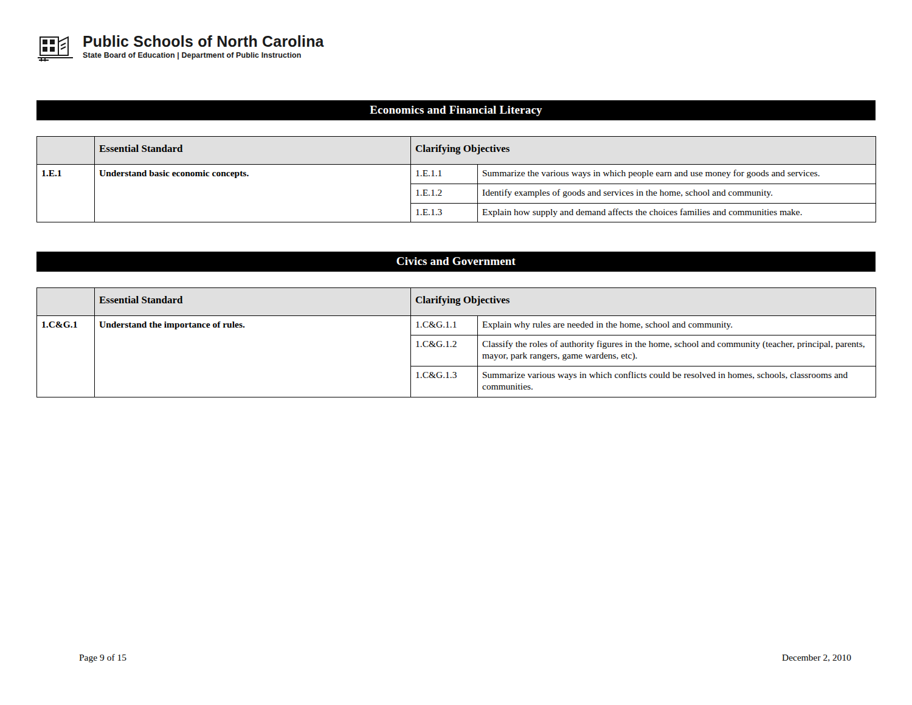Public Schools of North Carolina
State Board of Education | Department of Public Instruction
Economics and Financial Literacy
| | Essential Standard | Clarifying Objectives |
| 1.E.1 | Understand basic economic concepts. | 1.E.1.1 | Summarize the various ways in which people earn and use money for goods and services. |
| 1.E.1.2 | Identify examples of goods and services in the home, school and community. |
| 1.E.1.3 | Explain how supply and demand affects the choices families and communities make. |
Civics and Government
| | Essential Standard | Clarifying Objectives |
| 1.C&G.1 | Understand the importance of rules. | 1.C&G.1.1 | Explain why rules are needed in the home, school and community. |
| 1.C&G.1.2 | Classify the roles of authority figures in the home, school and community (teacher, principal, parents, mayor, park rangers, game wardens, etc). |
| 1.C&G.1.3 | Summarize various ways in which conflicts could be resolved in homes, schools, classrooms and communities. |
Page 9 of 15
December 2, 2010